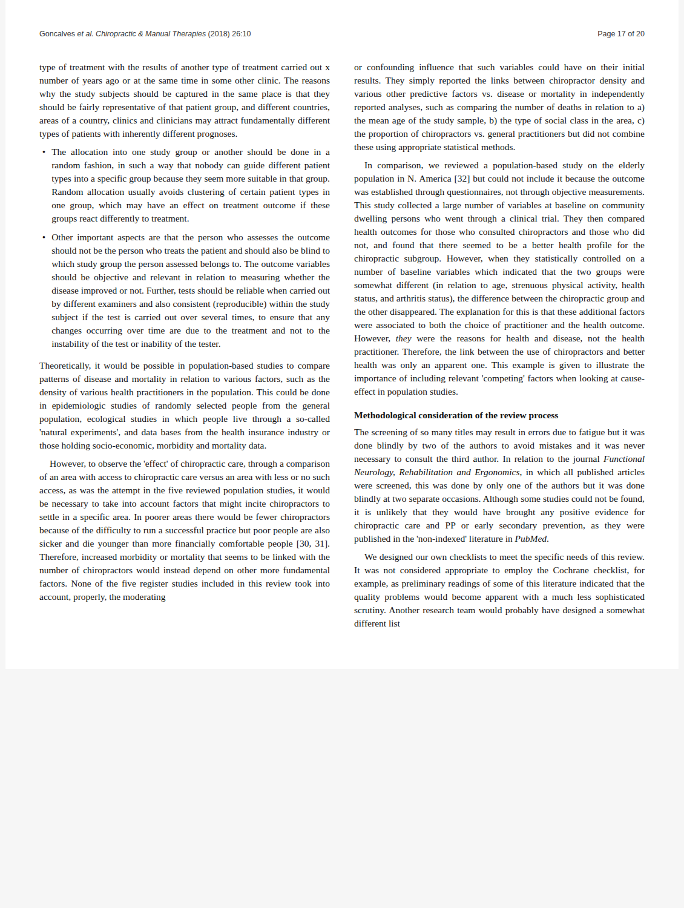Goncalves et al. Chiropractic & Manual Therapies (2018) 26:10 Page 17 of 20
type of treatment with the results of another type of treatment carried out x number of years ago or at the same time in some other clinic. The reasons why the study subjects should be captured in the same place is that they should be fairly representative of that patient group, and different countries, areas of a country, clinics and clinicians may attract fundamentally different types of patients with inherently different prognoses.
The allocation into one study group or another should be done in a random fashion, in such a way that nobody can guide different patient types into a specific group because they seem more suitable in that group. Random allocation usually avoids clustering of certain patient types in one group, which may have an effect on treatment outcome if these groups react differently to treatment.
Other important aspects are that the person who assesses the outcome should not be the person who treats the patient and should also be blind to which study group the person assessed belongs to. The outcome variables should be objective and relevant in relation to measuring whether the disease improved or not. Further, tests should be reliable when carried out by different examiners and also consistent (reproducible) within the study subject if the test is carried out over several times, to ensure that any changes occurring over time are due to the treatment and not to the instability of the test or inability of the tester.
Theoretically, it would be possible in population-based studies to compare patterns of disease and mortality in relation to various factors, such as the density of various health practitioners in the population. This could be done in epidemiologic studies of randomly selected people from the general population, ecological studies in which people live through a so-called 'natural experiments', and data bases from the health insurance industry or those holding socio-economic, morbidity and mortality data.
However, to observe the 'effect' of chiropractic care, through a comparison of an area with access to chiropractic care versus an area with less or no such access, as was the attempt in the five reviewed population studies, it would be necessary to take into account factors that might incite chiropractors to settle in a specific area. In poorer areas there would be fewer chiropractors because of the difficulty to run a successful practice but poor people are also sicker and die younger than more financially comfortable people [30, 31]. Therefore, increased morbidity or mortality that seems to be linked with the number of chiropractors would instead depend on other more fundamental factors. None of the five register studies included in this review took into account, properly, the moderating
or confounding influence that such variables could have on their initial results. They simply reported the links between chiropractor density and various other predictive factors vs. disease or mortality in independently reported analyses, such as comparing the number of deaths in relation to a) the mean age of the study sample, b) the type of social class in the area, c) the proportion of chiropractors vs. general practitioners but did not combine these using appropriate statistical methods.
In comparison, we reviewed a population-based study on the elderly population in N. America [32] but could not include it because the outcome was established through questionnaires, not through objective measurements. This study collected a large number of variables at baseline on community dwelling persons who went through a clinical trial. They then compared health outcomes for those who consulted chiropractors and those who did not, and found that there seemed to be a better health profile for the chiropractic subgroup. However, when they statistically controlled on a number of baseline variables which indicated that the two groups were somewhat different (in relation to age, strenuous physical activity, health status, and arthritis status), the difference between the chiropractic group and the other disappeared. The explanation for this is that these additional factors were associated to both the choice of practitioner and the health outcome. However, they were the reasons for health and disease, not the health practitioner. Therefore, the link between the use of chiropractors and better health was only an apparent one. This example is given to illustrate the importance of including relevant 'competing' factors when looking at cause-effect in population studies.
Methodological consideration of the review process
The screening of so many titles may result in errors due to fatigue but it was done blindly by two of the authors to avoid mistakes and it was never necessary to consult the third author. In relation to the journal Functional Neurology, Rehabilitation and Ergonomics, in which all published articles were screened, this was done by only one of the authors but it was done blindly at two separate occasions. Although some studies could not be found, it is unlikely that they would have brought any positive evidence for chiropractic care and PP or early secondary prevention, as they were published in the 'non-indexed' literature in PubMed.
We designed our own checklists to meet the specific needs of this review. It was not considered appropriate to employ the Cochrane checklist, for example, as preliminary readings of some of this literature indicated that the quality problems would become apparent with a much less sophisticated scrutiny. Another research team would probably have designed a somewhat different list